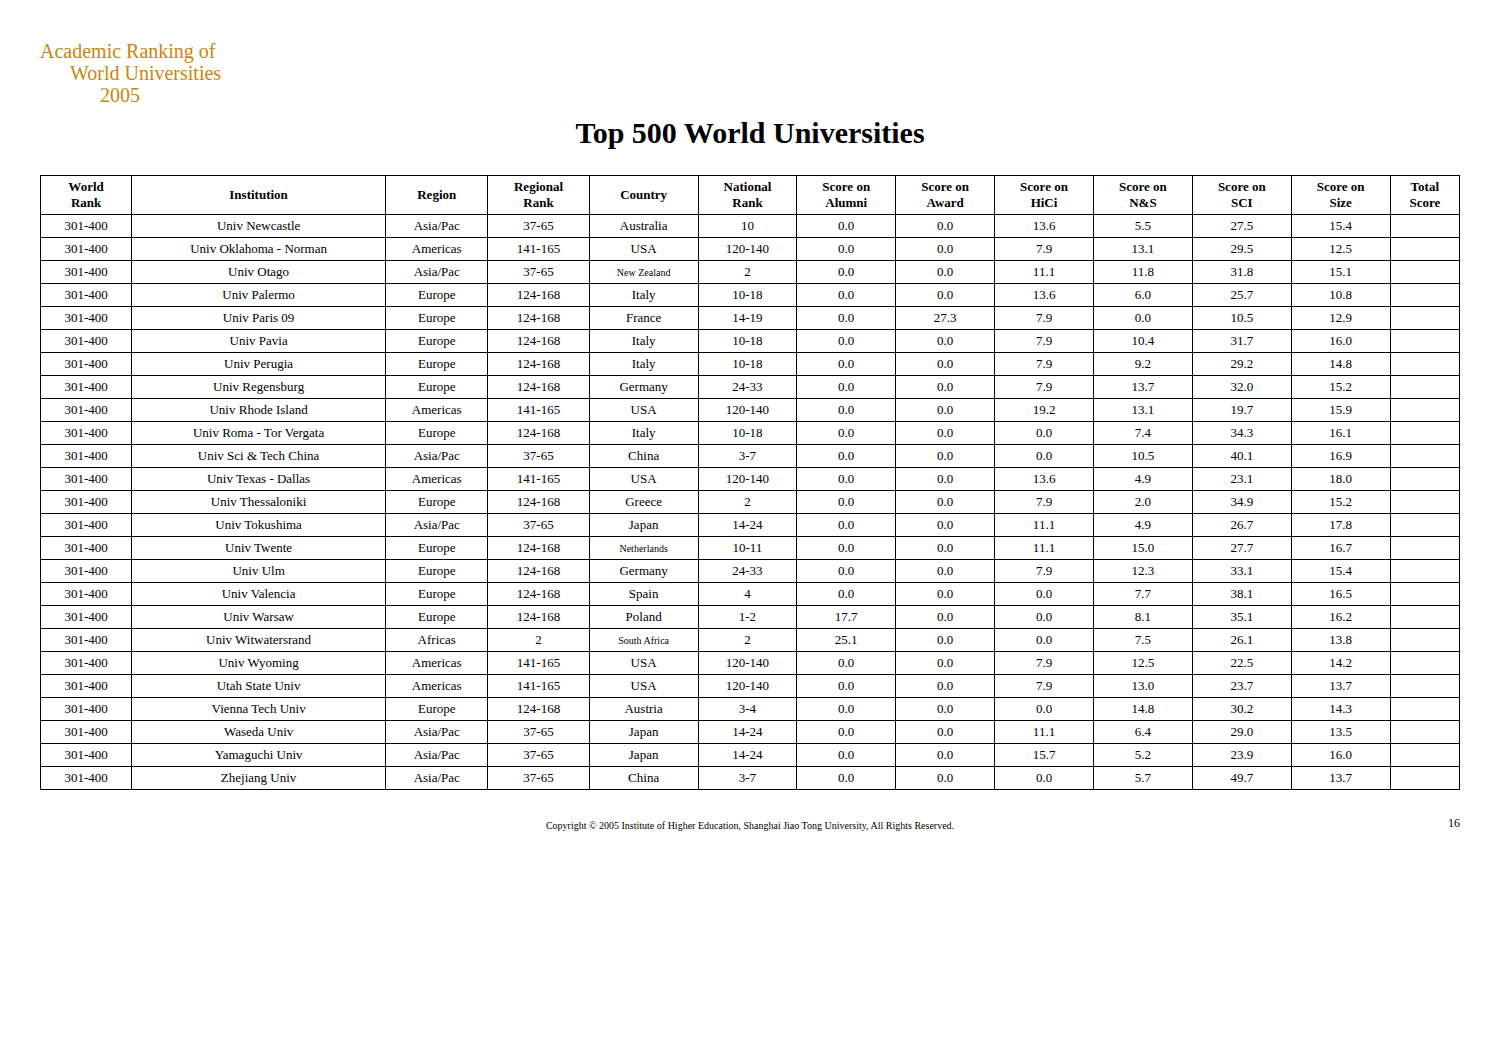Academic Ranking of
World Universities
2005
Top 500 World Universities
| World Rank | Institution | Region | Regional Rank | Country | National Rank | Score on Alumni | Score on Award | Score on HiCi | Score on N&S | Score on SCI | Score on Size | Total Score |
| --- | --- | --- | --- | --- | --- | --- | --- | --- | --- | --- | --- | --- |
| 301-400 | Univ Newcastle | Asia/Pac | 37-65 | Australia | 10 | 0.0 | 0.0 | 13.6 | 5.5 | 27.5 | 15.4 | |
| 301-400 | Univ Oklahoma - Norman | Americas | 141-165 | USA | 120-140 | 0.0 | 0.0 | 7.9 | 13.1 | 29.5 | 12.5 | |
| 301-400 | Univ Otago | Asia/Pac | 37-65 | New Zealand | 2 | 0.0 | 0.0 | 11.1 | 11.8 | 31.8 | 15.1 | |
| 301-400 | Univ Palermo | Europe | 124-168 | Italy | 10-18 | 0.0 | 0.0 | 13.6 | 6.0 | 25.7 | 10.8 | |
| 301-400 | Univ Paris 09 | Europe | 124-168 | France | 14-19 | 0.0 | 27.3 | 7.9 | 0.0 | 10.5 | 12.9 | |
| 301-400 | Univ Pavia | Europe | 124-168 | Italy | 10-18 | 0.0 | 0.0 | 7.9 | 10.4 | 31.7 | 16.0 | |
| 301-400 | Univ Perugia | Europe | 124-168 | Italy | 10-18 | 0.0 | 0.0 | 7.9 | 9.2 | 29.2 | 14.8 | |
| 301-400 | Univ Regensburg | Europe | 124-168 | Germany | 24-33 | 0.0 | 0.0 | 7.9 | 13.7 | 32.0 | 15.2 | |
| 301-400 | Univ Rhode Island | Americas | 141-165 | USA | 120-140 | 0.0 | 0.0 | 19.2 | 13.1 | 19.7 | 15.9 | |
| 301-400 | Univ Roma - Tor Vergata | Europe | 124-168 | Italy | 10-18 | 0.0 | 0.0 | 0.0 | 7.4 | 34.3 | 16.1 | |
| 301-400 | Univ Sci & Tech China | Asia/Pac | 37-65 | China | 3-7 | 0.0 | 0.0 | 0.0 | 10.5 | 40.1 | 16.9 | |
| 301-400 | Univ Texas - Dallas | Americas | 141-165 | USA | 120-140 | 0.0 | 0.0 | 13.6 | 4.9 | 23.1 | 18.0 | |
| 301-400 | Univ Thessaloniki | Europe | 124-168 | Greece | 2 | 0.0 | 0.0 | 7.9 | 2.0 | 34.9 | 15.2 | |
| 301-400 | Univ Tokushima | Asia/Pac | 37-65 | Japan | 14-24 | 0.0 | 0.0 | 11.1 | 4.9 | 26.7 | 17.8 | |
| 301-400 | Univ Twente | Europe | 124-168 | Netherlands | 10-11 | 0.0 | 0.0 | 11.1 | 15.0 | 27.7 | 16.7 | |
| 301-400 | Univ Ulm | Europe | 124-168 | Germany | 24-33 | 0.0 | 0.0 | 7.9 | 12.3 | 33.1 | 15.4 | |
| 301-400 | Univ Valencia | Europe | 124-168 | Spain | 4 | 0.0 | 0.0 | 0.0 | 7.7 | 38.1 | 16.5 | |
| 301-400 | Univ Warsaw | Europe | 124-168 | Poland | 1-2 | 17.7 | 0.0 | 0.0 | 8.1 | 35.1 | 16.2 | |
| 301-400 | Univ Witwatersrand | Africas | 2 | South Africa | 2 | 25.1 | 0.0 | 0.0 | 7.5 | 26.1 | 13.8 | |
| 301-400 | Univ Wyoming | Americas | 141-165 | USA | 120-140 | 0.0 | 0.0 | 7.9 | 12.5 | 22.5 | 14.2 | |
| 301-400 | Utah State Univ | Americas | 141-165 | USA | 120-140 | 0.0 | 0.0 | 7.9 | 13.0 | 23.7 | 13.7 | |
| 301-400 | Vienna Tech Univ | Europe | 124-168 | Austria | 3-4 | 0.0 | 0.0 | 0.0 | 14.8 | 30.2 | 14.3 | |
| 301-400 | Waseda Univ | Asia/Pac | 37-65 | Japan | 14-24 | 0.0 | 0.0 | 11.1 | 6.4 | 29.0 | 13.5 | |
| 301-400 | Yamaguchi Univ | Asia/Pac | 37-65 | Japan | 14-24 | 0.0 | 0.0 | 15.7 | 5.2 | 23.9 | 16.0 | |
| 301-400 | Zhejiang Univ | Asia/Pac | 37-65 | China | 3-7 | 0.0 | 0.0 | 0.0 | 5.7 | 49.7 | 13.7 | |
Copyright © 2005 Institute of Higher Education, Shanghai Jiao Tong University, All Rights Reserved. 16